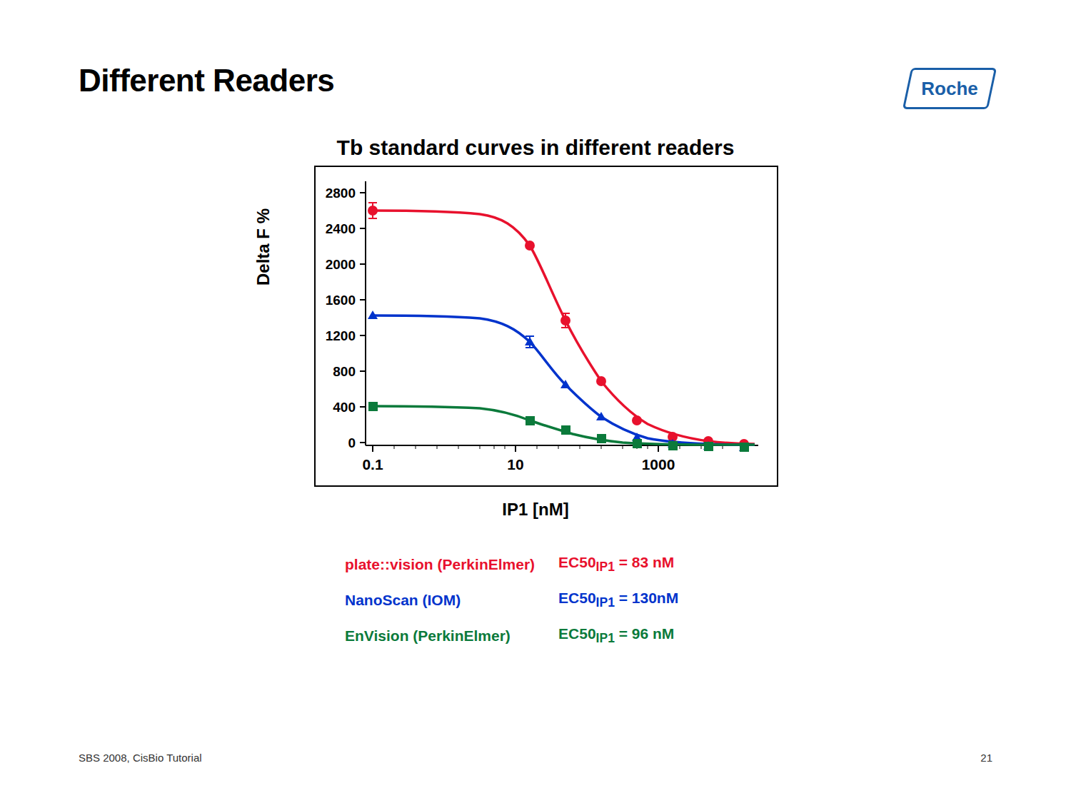Different Readers
Roche
Tb standard curves in different readers
Delta F %
2800 2400 2000 1600 1200 800 400 0 0.1 10 1000
IP1 [nM]
| plate::vision (PerkinElmer) | EC50 IP1 = 83 nM |
| NanoScan (IOM) | EC50 IP1 = 130nM |
| EnVision (PerkinElmer) | EC50 IP1 = 96 nM |
SBS 2008, CisBio Tutorial
21